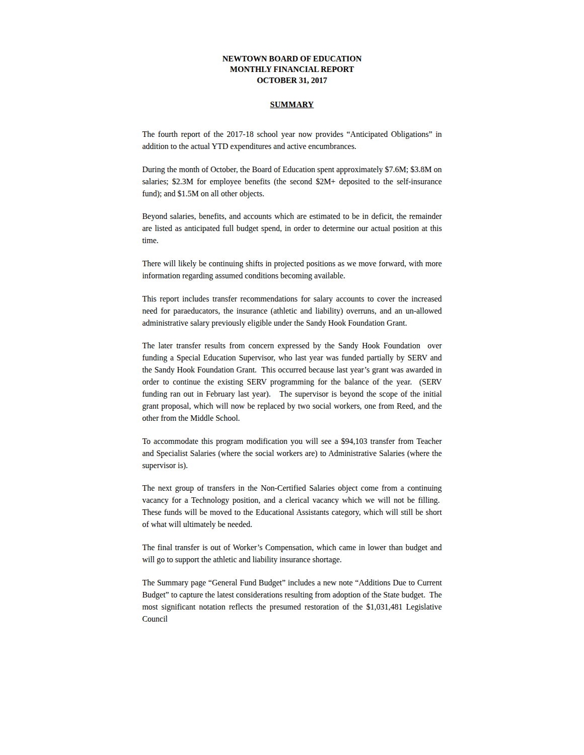NEWTOWN BOARD OF EDUCATION MONTHLY FINANCIAL REPORT OCTOBER 31, 2017
SUMMARY
The fourth report of the 2017-18 school year now provides “Anticipated Obligations” in addition to the actual YTD expenditures and active encumbrances.
During the month of October, the Board of Education spent approximately $7.6M; $3.8M on salaries; $2.3M for employee benefits (the second $2M+ deposited to the self-insurance fund); and $1.5M on all other objects.
Beyond salaries, benefits, and accounts which are estimated to be in deficit, the remainder are listed as anticipated full budget spend, in order to determine our actual position at this time.
There will likely be continuing shifts in projected positions as we move forward, with more information regarding assumed conditions becoming available.
This report includes transfer recommendations for salary accounts to cover the increased need for paraeducators, the insurance (athletic and liability) overruns, and an un-allowed administrative salary previously eligible under the Sandy Hook Foundation Grant.
The later transfer results from concern expressed by the Sandy Hook Foundation over funding a Special Education Supervisor, who last year was funded partially by SERV and the Sandy Hook Foundation Grant. This occurred because last year’s grant was awarded in order to continue the existing SERV programming for the balance of the year. (SERV funding ran out in February last year). The supervisor is beyond the scope of the initial grant proposal, which will now be replaced by two social workers, one from Reed, and the other from the Middle School.
To accommodate this program modification you will see a $94,103 transfer from Teacher and Specialist Salaries (where the social workers are) to Administrative Salaries (where the supervisor is).
The next group of transfers in the Non-Certified Salaries object come from a continuing vacancy for a Technology position, and a clerical vacancy which we will not be filling. These funds will be moved to the Educational Assistants category, which will still be short of what will ultimately be needed.
The final transfer is out of Worker’s Compensation, which came in lower than budget and will go to support the athletic and liability insurance shortage.
The Summary page “General Fund Budget” includes a new note “Additions Due to Current Budget” to capture the latest considerations resulting from adoption of the State budget. The most significant notation reflects the presumed restoration of the $1,031,481 Legislative Council